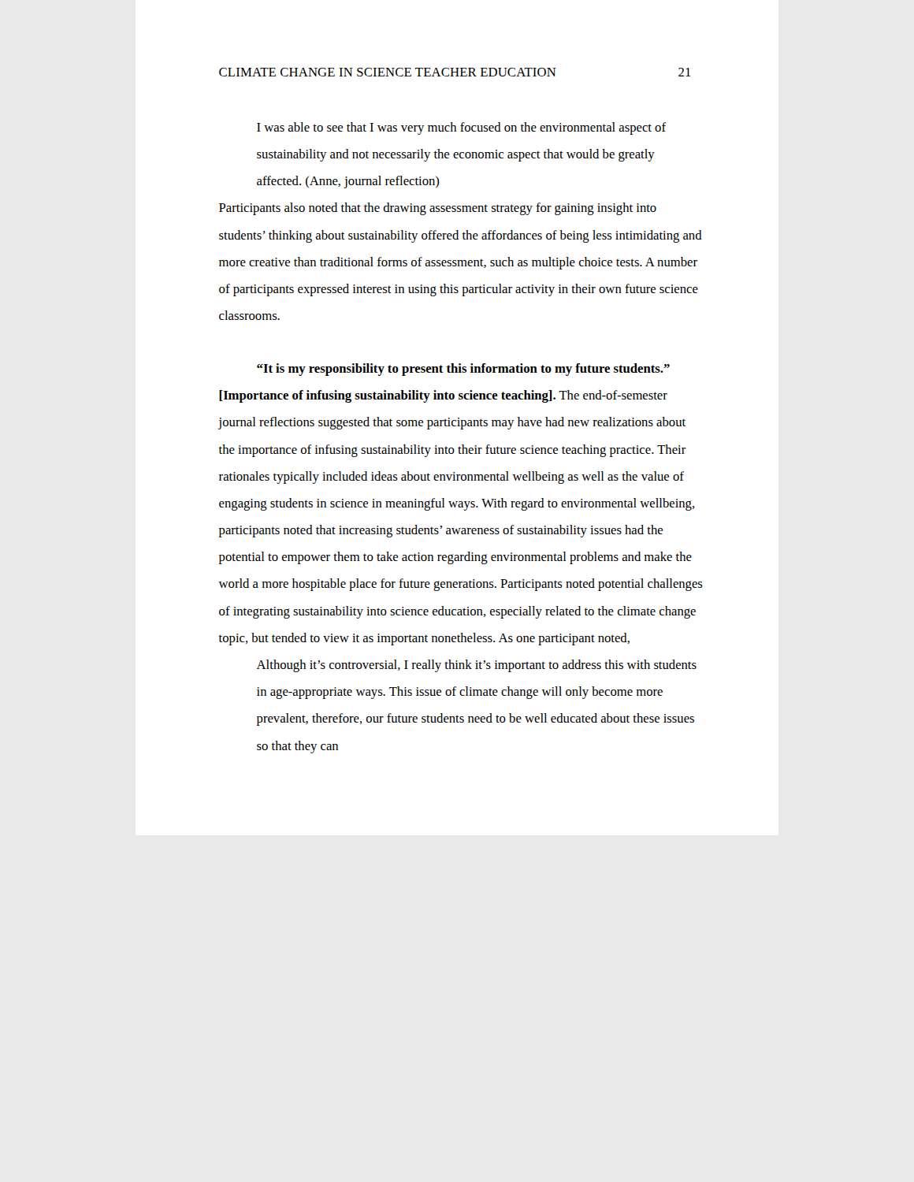Climate Change in Science Teacher Education 21
I was able to see that I was very much focused on the environmental aspect of sustainability and not necessarily the economic aspect that would be greatly affected. (Anne, journal reflection)
Participants also noted that the drawing assessment strategy for gaining insight into students’ thinking about sustainability offered the affordances of being less intimidating and more creative than traditional forms of assessment, such as multiple choice tests. A number of participants expressed interest in using this particular activity in their own future science classrooms.
“It is my responsibility to present this information to my future students.” [Importance of infusing sustainability into science teaching]. The end-of-semester journal reflections suggested that some participants may have had new realizations about the importance of infusing sustainability into their future science teaching practice. Their rationales typically included ideas about environmental wellbeing as well as the value of engaging students in science in meaningful ways. With regard to environmental wellbeing, participants noted that increasing students’ awareness of sustainability issues had the potential to empower them to take action regarding environmental problems and make the world a more hospitable place for future generations. Participants noted potential challenges of integrating sustainability into science education, especially related to the climate change topic, but tended to view it as important nonetheless. As one participant noted,
Although it’s controversial, I really think it’s important to address this with students in age-appropriate ways. This issue of climate change will only become more prevalent, therefore, our future students need to be well educated about these issues so that they can